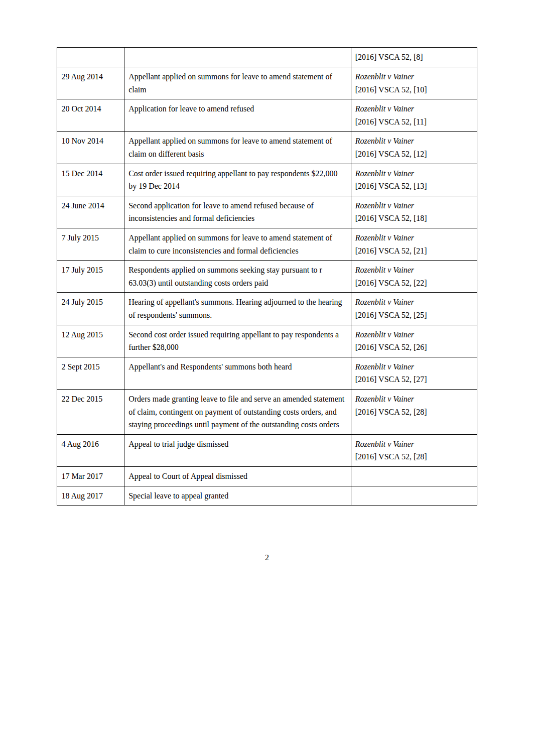| | | [2016] VSCA 52, [8] |
| 29 Aug 2014 | Appellant applied on summons for leave to amend statement of claim | Rozenblit v Vainer [2016] VSCA 52, [10] |
| 20 Oct 2014 | Application for leave to amend refused | Rozenblit v Vainer [2016] VSCA 52, [11] |
| 10 Nov 2014 | Appellant applied on summons for leave to amend statement of claim on different basis | Rozenblit v Vainer [2016] VSCA 52, [12] |
| 15 Dec 2014 | Cost order issued requiring appellant to pay respondents $22,000 by 19 Dec 2014 | Rozenblit v Vainer [2016] VSCA 52, [13] |
| 24 June 2014 | Second application for leave to amend refused because of inconsistencies and formal deficiencies | Rozenblit v Vainer [2016] VSCA 52, [18] |
| 7 July 2015 | Appellant applied on summons for leave to amend statement of claim to cure inconsistencies and formal deficiencies | Rozenblit v Vainer [2016] VSCA 52, [21] |
| 17 July 2015 | Respondents applied on summons seeking stay pursuant to r 63.03(3) until outstanding costs orders paid | Rozenblit v Vainer [2016] VSCA 52, [22] |
| 24 July 2015 | Hearing of appellant's summons. Hearing adjourned to the hearing of respondents' summons. | Rozenblit v Vainer [2016] VSCA 52, [25] |
| 12 Aug 2015 | Second cost order issued requiring appellant to pay respondents a further $28,000 | Rozenblit v Vainer [2016] VSCA 52, [26] |
| 2 Sept 2015 | Appellant's and Respondents' summons both heard | Rozenblit v Vainer [2016] VSCA 52, [27] |
| 22 Dec 2015 | Orders made granting leave to file and serve an amended statement of claim, contingent on payment of outstanding costs orders, and staying proceedings until payment of the outstanding costs orders | Rozenblit v Vainer [2016] VSCA 52, [28] |
| 4 Aug 2016 | Appeal to trial judge dismissed | Rozenblit v Vainer [2016] VSCA 52, [28] |
| 17 Mar 2017 | Appeal to Court of Appeal dismissed | |
| 18 Aug 2017 | Special leave to appeal granted | |
2